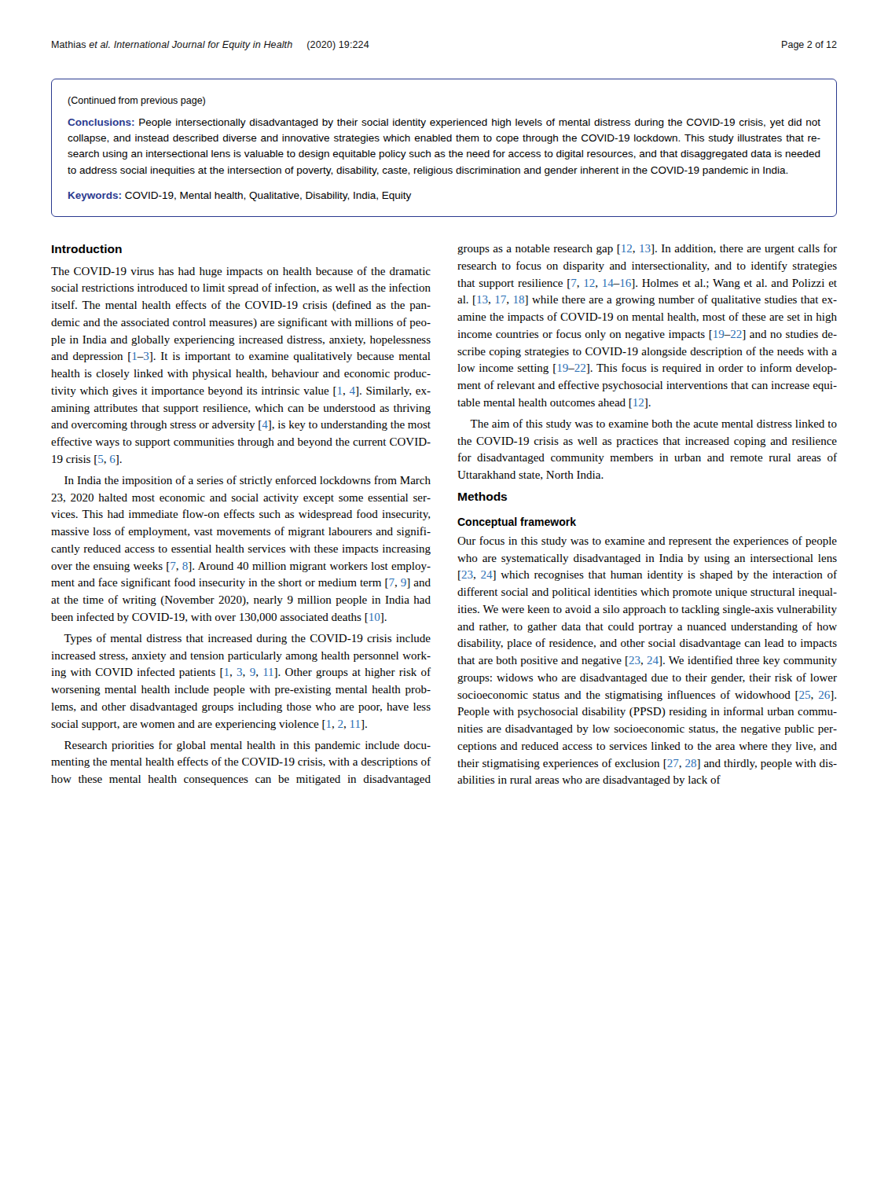Mathias et al. International Journal for Equity in Health (2020) 19:224
Page 2 of 12
(Continued from previous page)
Conclusions: People intersectionally disadvantaged by their social identity experienced high levels of mental distress during the COVID-19 crisis, yet did not collapse, and instead described diverse and innovative strategies which enabled them to cope through the COVID-19 lockdown. This study illustrates that research using an intersectional lens is valuable to design equitable policy such as the need for access to digital resources, and that disaggregated data is needed to address social inequities at the intersection of poverty, disability, caste, religious discrimination and gender inherent in the COVID-19 pandemic in India.
Keywords: COVID-19, Mental health, Qualitative, Disability, India, Equity
Introduction
The COVID-19 virus has had huge impacts on health because of the dramatic social restrictions introduced to limit spread of infection, as well as the infection itself. The mental health effects of the COVID-19 crisis (defined as the pandemic and the associated control measures) are significant with millions of people in India and globally experiencing increased distress, anxiety, hopelessness and depression [1–3]. It is important to examine qualitatively because mental health is closely linked with physical health, behaviour and economic productivity which gives it importance beyond its intrinsic value [1, 4]. Similarly, examining attributes that support resilience, which can be understood as thriving and overcoming through stress or adversity [4], is key to understanding the most effective ways to support communities through and beyond the current COVID-19 crisis [5, 6].
In India the imposition of a series of strictly enforced lockdowns from March 23, 2020 halted most economic and social activity except some essential services. This had immediate flow-on effects such as widespread food insecurity, massive loss of employment, vast movements of migrant labourers and significantly reduced access to essential health services with these impacts increasing over the ensuing weeks [7, 8]. Around 40 million migrant workers lost employment and face significant food insecurity in the short or medium term [7, 9] and at the time of writing (November 2020), nearly 9 million people in India had been infected by COVID-19, with over 130,000 associated deaths [10].
Types of mental distress that increased during the COVID-19 crisis include increased stress, anxiety and tension particularly among health personnel working with COVID infected patients [1, 3, 9, 11]. Other groups at higher risk of worsening mental health include people with pre-existing mental health problems, and other disadvantaged groups including those who are poor, have less social support, are women and are experiencing violence [1, 2, 11].
Research priorities for global mental health in this pandemic include documenting the mental health effects of the COVID-19 crisis, with a descriptions of how these mental health consequences can be mitigated in disadvantaged groups as a notable research gap [12, 13]. In addition, there are urgent calls for research to focus on disparity and intersectionality, and to identify strategies that support resilience [7, 12, 14–16]. Holmes et al.; Wang et al. and Polizzi et al. [13, 17, 18] while there are a growing number of qualitative studies that examine the impacts of COVID-19 on mental health, most of these are set in high income countries or focus only on negative impacts [19–22] and no studies describe coping strategies to COVID-19 alongside description of the needs with a low income setting [19–22]. This focus is required in order to inform development of relevant and effective psychosocial interventions that can increase equitable mental health outcomes ahead [12].
The aim of this study was to examine both the acute mental distress linked to the COVID-19 crisis as well as practices that increased coping and resilience for disadvantaged community members in urban and remote rural areas of Uttarakhand state, North India.
Methods
Conceptual framework
Our focus in this study was to examine and represent the experiences of people who are systematically disadvantaged in India by using an intersectional lens [23, 24] which recognises that human identity is shaped by the interaction of different social and political identities which promote unique structural inequalities. We were keen to avoid a silo approach to tackling single-axis vulnerability and rather, to gather data that could portray a nuanced understanding of how disability, place of residence, and other social disadvantage can lead to impacts that are both positive and negative [23, 24]. We identified three key community groups: widows who are disadvantaged due to their gender, their risk of lower socioeconomic status and the stigmatising influences of widowhood [25, 26]. People with psychosocial disability (PPSD) residing in informal urban communities are disadvantaged by low socioeconomic status, the negative public perceptions and reduced access to services linked to the area where they live, and their stigmatising experiences of exclusion [27, 28] and thirdly, people with disabilities in rural areas who are disadvantaged by lack of